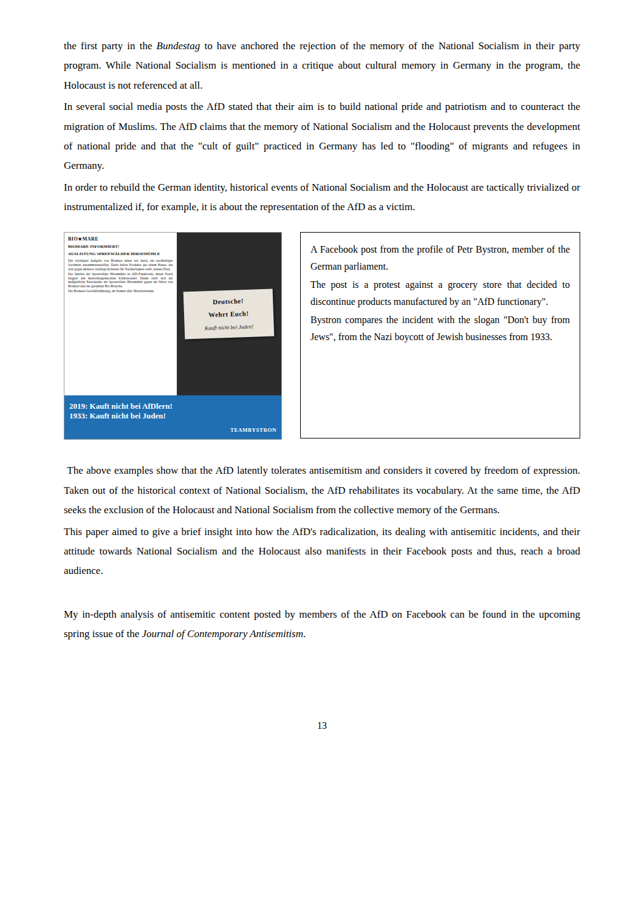the first party in the Bundestag to have anchored the rejection of the memory of the National Socialism in their party program. While National Socialism is mentioned in a critique about cultural memory in Germany in the program, the Holocaust is not referenced at all.
In several social media posts the AfD stated that their aim is to build national pride and patriotism and to counteract the migration of Muslims. The AfD claims that the memory of National Socialism and the Holocaust prevents the development of national pride and that the "cult of guilt" practiced in Germany has led to "flooding" of migrants and refugees in Germany.
In order to rebuild the German identity, historical events of National Socialism and the Holocaust are tactically trivialized or instrumentalized if, for example, it is about the representation of the AfD as a victim.
BIO★MARE
Biomare informiert!
Auslistung Spreewälder Hirsemühle
Die wichtigste Aufgabe von Biomare sehen wir darin, ein nachhaltiges Sortiment zusammenzustellen. Darin haben Produkte aus einem Hause, das sich gegen mehrere wichtige Kriterien für Nachhaltigkeit stellt, keinen Platz.
Der Inhaber der Spreewälder Hirsemühle ist AfD-Funktionär, dieses Partei leugnet den menschengemachten Klimawandel. Damit stellt sich der maßgebliche Entscheider der Spreewälder Hirsemühle gegen die Werte von Biomare und der gesamten Bio-Branche.
Die Biomare-Geschäftsführung, im Namen aller Mitarbeitenden
Deutsche!
Wehrt Euch!
Kauft nicht bei Juden!
2019: Kauft nicht bei AfDlern!
1933: Kauft nicht bei Juden!
TEAMBYSTRON
A Facebook post from the profile of Petr Bystron, member of the German parliament.
The post is a protest against a grocery store that decided to discontinue products manufactured by an "AfD functionary".
Bystron compares the incident with the slogan "Don't buy from Jews", from the Nazi boycott of Jewish businesses from 1933.
The above examples show that the AfD latently tolerates antisemitism and considers it covered by freedom of expression. Taken out of the historical context of National Socialism, the AfD rehabilitates its vocabulary. At the same time, the AfD seeks the exclusion of the Holocaust and National Socialism from the collective memory of the Germans.
This paper aimed to give a brief insight into how the AfD's radicalization, its dealing with antisemitic incidents, and their attitude towards National Socialism and the Holocaust also manifests in their Facebook posts and thus, reach a broad audience.
My in-depth analysis of antisemitic content posted by members of the AfD on Facebook can be found in the upcoming spring issue of the Journal of Contemporary Antisemitism.
13